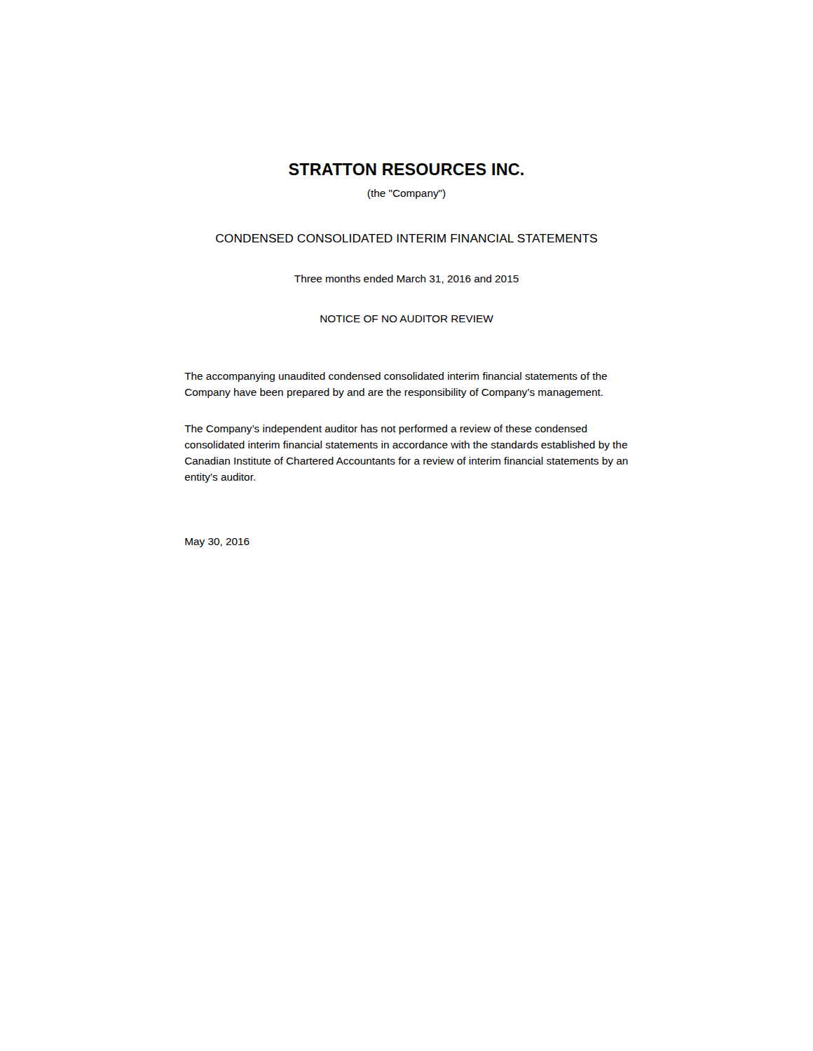STRATTON RESOURCES INC.
(the "Company")
CONDENSED CONSOLIDATED INTERIM FINANCIAL STATEMENTS
Three months ended March 31, 2016 and 2015
NOTICE OF NO AUDITOR REVIEW
The accompanying unaudited condensed consolidated interim financial statements of the Company have been prepared by and are the responsibility of Company’s management.
The Company’s independent auditor has not performed a review of these condensed consolidated interim financial statements in accordance with the standards established by the Canadian Institute of Chartered Accountants for a review of interim financial statements by an entity’s auditor.
May 30, 2016